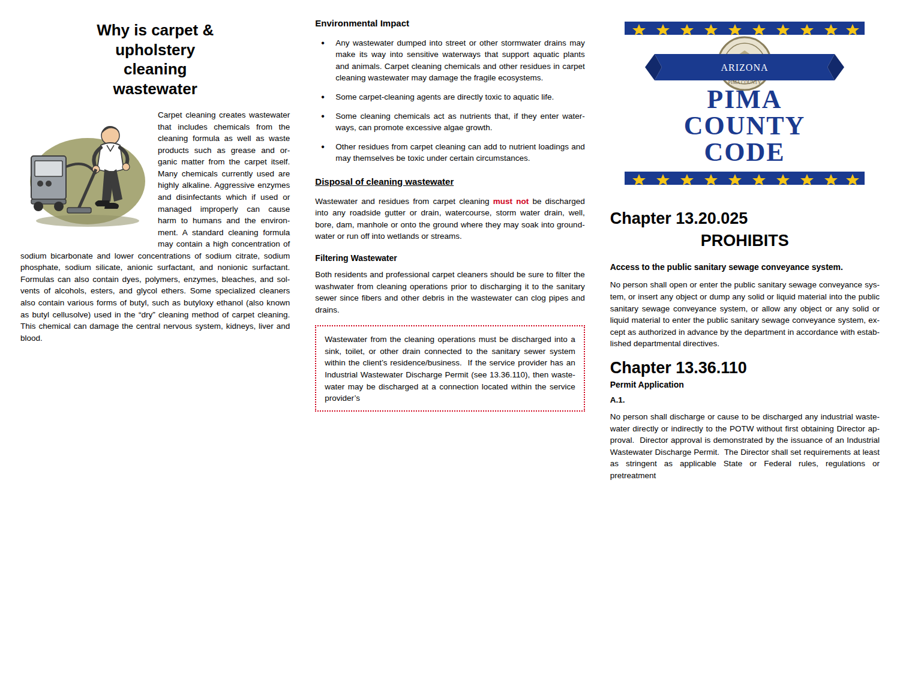Why is carpet &
upholstery
cleaning
wastewater
Carpet cleaning creates wastewater that includes chemicals from the cleaning formula as well as waste products such as grease and organic matter from the carpet itself. Many chemicals currently used are highly alkaline. Aggressive enzymes and disinfectants which if used or managed improperly can cause harm to humans and the environment. A standard cleaning formula may contain a high concentration of sodium bicarbonate and lower concentrations of sodium citrate, sodium phosphate, sodium silicate, anionic surfactant, and nonionic surfactant. Formulas can also contain dyes, polymers, enzymes, bleaches, and solvents of alcohols, esters, and glycol ethers. Some specialized cleaners also contain various forms of butyl, such as butyloxy ethanol (also known as butyl cellusolve) used in the “dry” cleaning method of carpet cleaning. This chemical can damage the central nervous system, kidneys, liver and blood.
Environmental Impact
Any wastewater dumped into street or other stormwater drains may make its way into sensitive waterways that support aquatic plants and animals. Carpet cleaning chemicals and other residues in carpet cleaning wastewater may damage the fragile ecosystems.
Some carpet-cleaning agents are directly toxic to aquatic life.
Some cleaning chemicals act as nutrients that, if they enter waterways, can promote excessive algae growth.
Other residues from carpet cleaning can add to nutrient loadings and may themselves be toxic under certain circumstances.
Disposal of cleaning wastewater
Wastewater and residues from carpet cleaning must not be discharged into any roadside gutter or drain, watercourse, storm water drain, well, bore, dam, manhole or onto the ground where they may soak into groundwater or run off into wetlands or streams.
Filtering Wastewater
Both residents and professional carpet cleaners should be sure to filter the washwater from cleaning operations prior to discharging it to the sanitary sewer since fibers and other debris in the wastewater can clog pipes and drains.
Wastewater from the cleaning operations must be discharged into a sink, toilet, or other drain connected to the sanitary sewer system within the client’s residence/business. If the service provider has an Industrial Wastewater Discharge Permit (see 13.36.110), then wastewater may be discharged at a connection located within the service provider’s
PIMA COUNTY ARIZONA PIMA COUNTY CODE
Chapter 13.20.025
PROHIBITS
Access to the public sanitary sewage conveyance system.
No person shall open or enter the public sanitary sewage conveyance system, or insert any object or dump any solid or liquid material into the public sanitary sewage conveyance system, or allow any object or any solid or liquid material to enter the public sanitary sewage conveyance system, except as authorized in advance by the department in accordance with established departmental directives.
Chapter 13.36.110
Permit Application
A.1.
No person shall discharge or cause to be discharged any industrial wastewater directly or indirectly to the POTW without first obtaining Director approval. Director approval is demonstrated by the issuance of an Industrial Wastewater Discharge Permit. The Director shall set requirements at least as stringent as applicable State or Federal rules, regulations or pretreatment